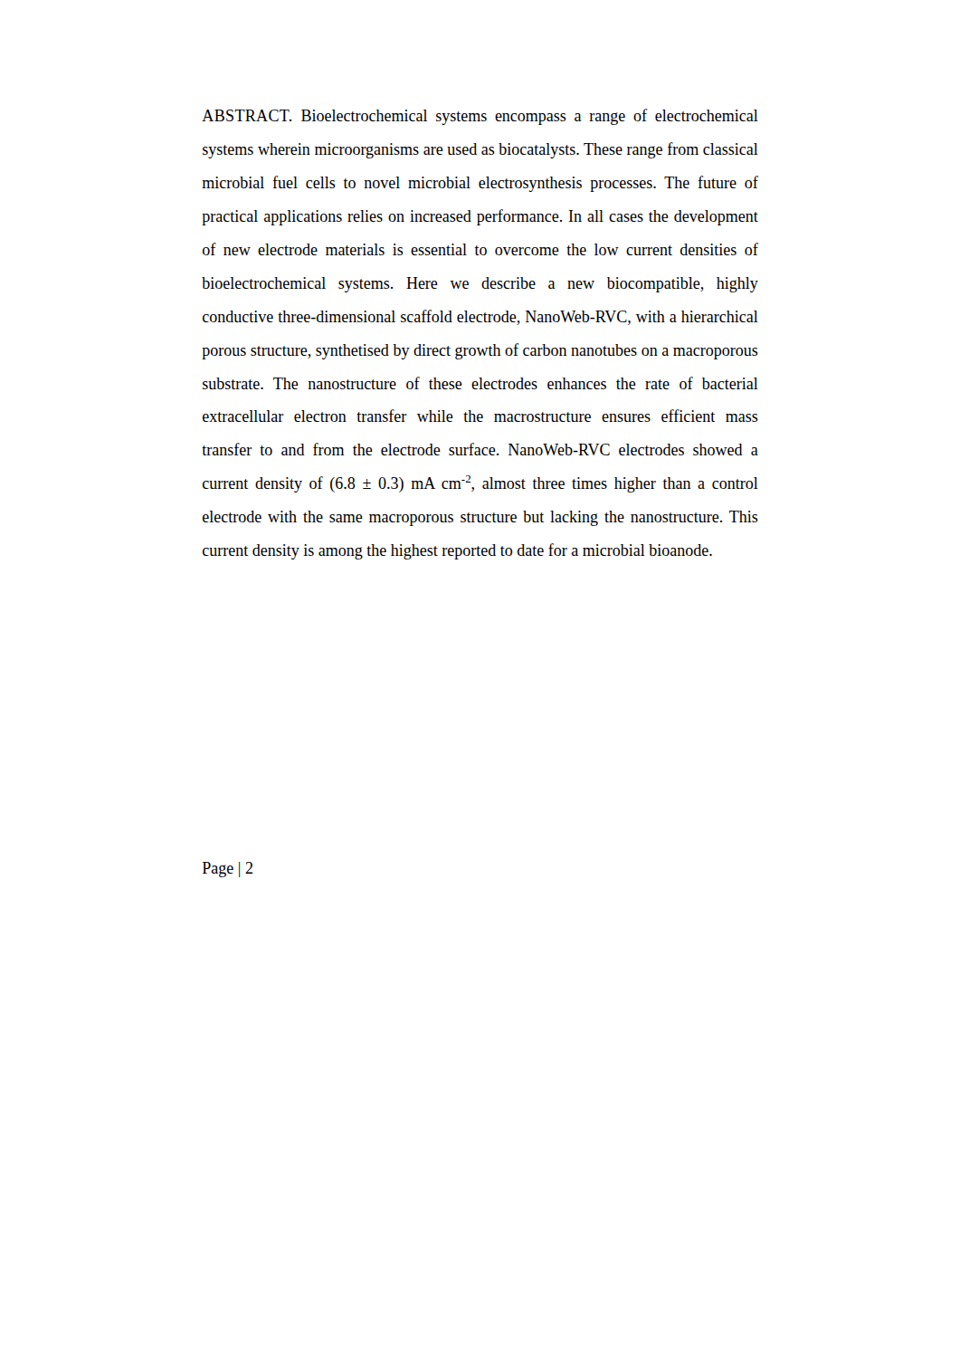ABSTRACT. Bioelectrochemical systems encompass a range of electrochemical systems wherein microorganisms are used as biocatalysts. These range from classical microbial fuel cells to novel microbial electrosynthesis processes. The future of practical applications relies on increased performance. In all cases the development of new electrode materials is essential to overcome the low current densities of bioelectrochemical systems. Here we describe a new biocompatible, highly conductive three-dimensional scaffold electrode, NanoWeb-RVC, with a hierarchical porous structure, synthetised by direct growth of carbon nanotubes on a macroporous substrate. The nanostructure of these electrodes enhances the rate of bacterial extracellular electron transfer while the macrostructure ensures efficient mass transfer to and from the electrode surface. NanoWeb-RVC electrodes showed a current density of (6.8 ± 0.3) mA cm-2, almost three times higher than a control electrode with the same macroporous structure but lacking the nanostructure. This current density is among the highest reported to date for a microbial bioanode.
Page | 2